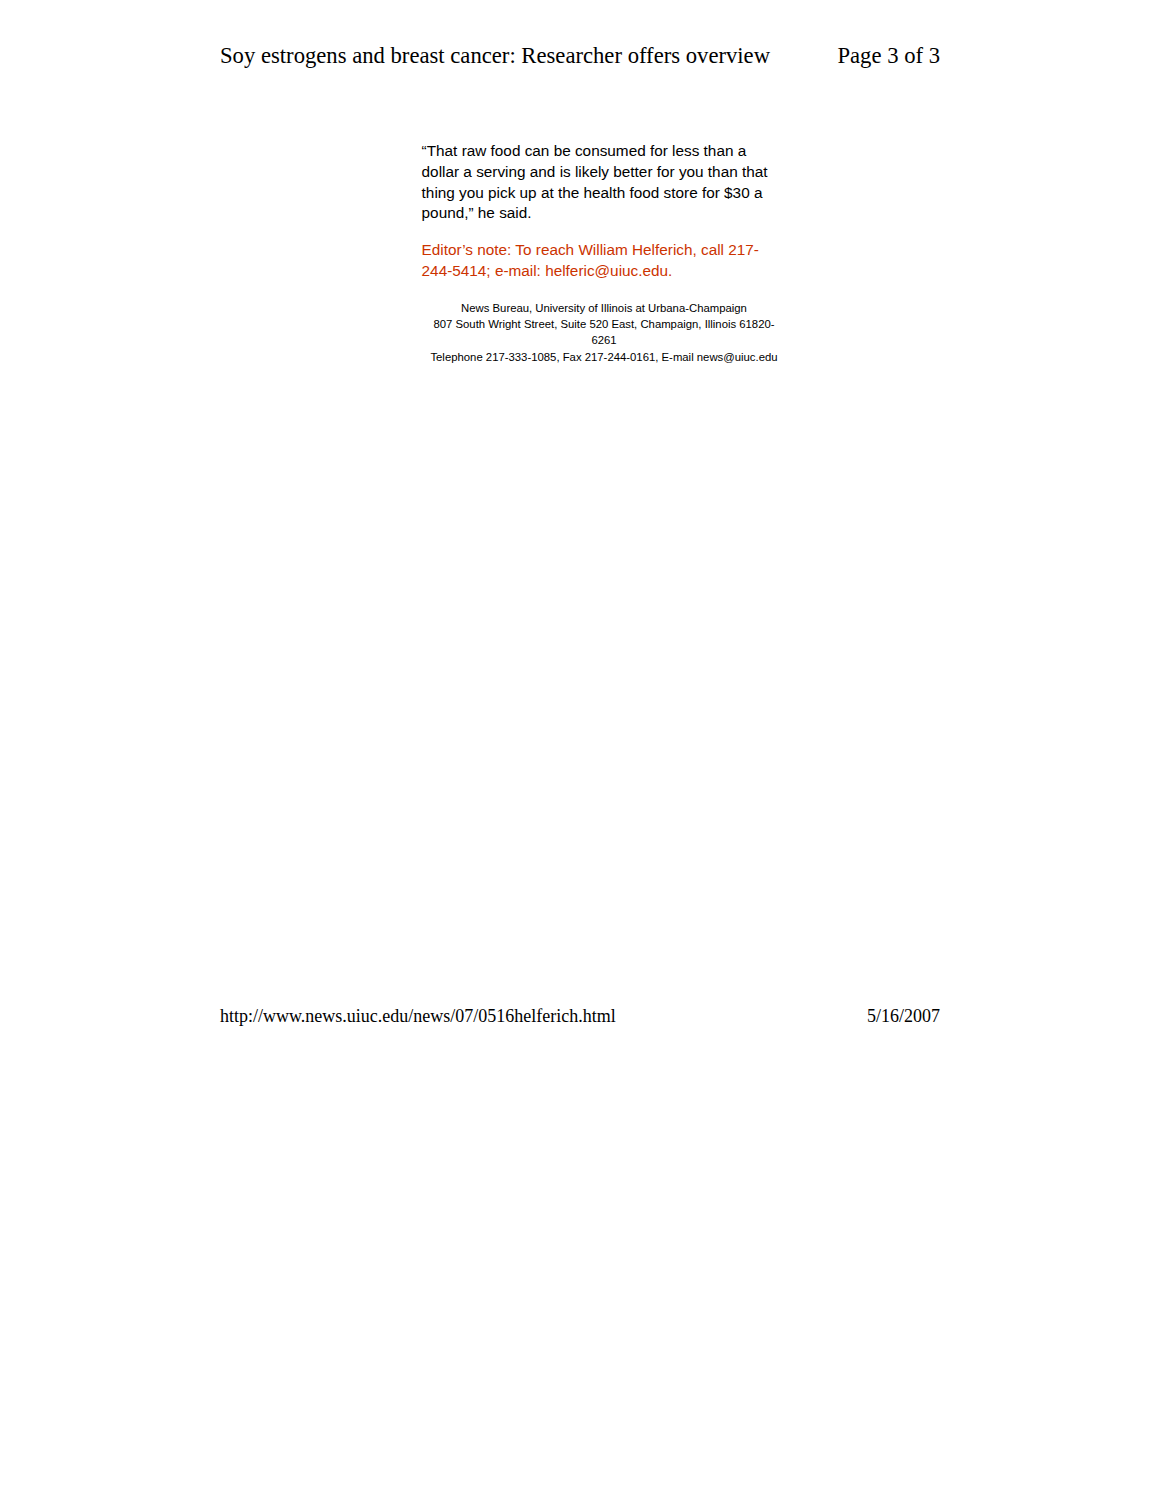Soy estrogens and breast cancer: Researcher offers overview
Page 3 of 3
“That raw food can be consumed for less than a dollar a serving and is likely better for you than that thing you pick up at the health food store for $30 a pound,” he said.
Editor’s note: To reach William Helferich, call 217-244-5414; e-mail: helferic@uiuc.edu.
News Bureau, University of Illinois at Urbana-Champaign
807 South Wright Street, Suite 520 East, Champaign, Illinois 61820-6261
Telephone 217-333-1085, Fax 217-244-0161, E-mail news@uiuc.edu
http://www.news.uiuc.edu/news/07/0516helferich.html
5/16/2007